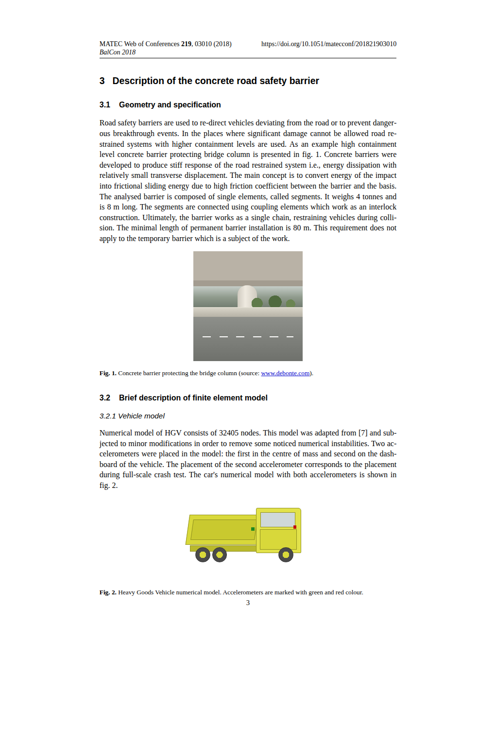MATEC Web of Conferences 219, 03010 (2018)
BalCon 2018
https://doi.org/10.1051/matecconf/201821903010
3 Description of the concrete road safety barrier
3.1 Geometry and specification
Road safety barriers are used to re-direct vehicles deviating from the road or to prevent dangerous breakthrough events. In the places where significant damage cannot be allowed road restrained systems with higher containment levels are used. As an example high containment level concrete barrier protecting bridge column is presented in fig. 1. Concrete barriers were developed to produce stiff response of the road restrained system i.e., energy dissipation with relatively small transverse displacement. The main concept is to convert energy of the impact into frictional sliding energy due to high friction coefficient between the barrier and the basis. The analysed barrier is composed of single elements, called segments. It weighs 4 tonnes and is 8 m long. The segments are connected using coupling elements which work as an interlock construction. Ultimately, the barrier works as a single chain, restraining vehicles during collision. The minimal length of permanent barrier installation is 80 m. This requirement does not apply to the temporary barrier which is a subject of the work.
Fig. 1. Concrete barrier protecting the bridge column (source: www.debonte.com).
3.2 Brief description of finite element model
3.2.1 Vehicle model
Numerical model of HGV consists of 32405 nodes. This model was adapted from [7] and subjected to minor modifications in order to remove some noticed numerical instabilities. Two accelerometers were placed in the model: the first in the centre of mass and second on the dashboard of the vehicle. The placement of the second accelerometer corresponds to the placement during full-scale crash test. The car's numerical model with both accelerometers is shown in fig. 2.
Fig. 2. Heavy Goods Vehicle numerical model. Accelerometers are marked with green and red colour.
3